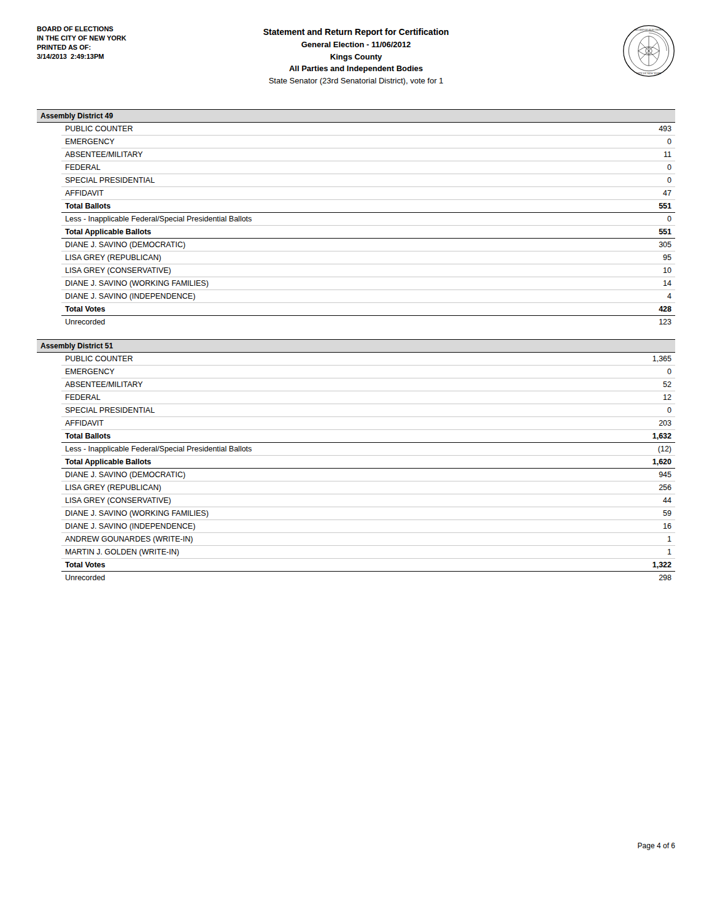BOARD OF ELECTIONS
IN THE CITY OF NEW YORK
PRINTED AS OF:
3/14/2013 2:49:13PM
Statement and Return Report for Certification
General Election - 11/06/2012
Kings County
All Parties and Independent Bodies
State Senator (23rd Senatorial District), vote for 1
BOARD OF ELECTIONS CITY OF NEW YORK
Assembly District 49
| PUBLIC COUNTER | 493 |
| EMERGENCY | 0 |
| ABSENTEE/MILITARY | 11 |
| FEDERAL | 0 |
| SPECIAL PRESIDENTIAL | 0 |
| AFFIDAVIT | 47 |
| Total Ballots | 551 |
| Less - Inapplicable Federal/Special Presidential Ballots | 0 |
| Total Applicable Ballots | 551 |
| DIANE J. SAVINO (DEMOCRATIC) | 305 |
| LISA GREY (REPUBLICAN) | 95 |
| LISA GREY (CONSERVATIVE) | 10 |
| DIANE J. SAVINO (WORKING FAMILIES) | 14 |
| DIANE J. SAVINO (INDEPENDENCE) | 4 |
| Total Votes | 428 |
| Unrecorded | 123 |
Assembly District 51
| PUBLIC COUNTER | 1,365 |
| EMERGENCY | 0 |
| ABSENTEE/MILITARY | 52 |
| FEDERAL | 12 |
| SPECIAL PRESIDENTIAL | 0 |
| AFFIDAVIT | 203 |
| Total Ballots | 1,632 |
| Less - Inapplicable Federal/Special Presidential Ballots | (12) |
| Total Applicable Ballots | 1,620 |
| DIANE J. SAVINO (DEMOCRATIC) | 945 |
| LISA GREY (REPUBLICAN) | 256 |
| LISA GREY (CONSERVATIVE) | 44 |
| DIANE J. SAVINO (WORKING FAMILIES) | 59 |
| DIANE J. SAVINO (INDEPENDENCE) | 16 |
| ANDREW GOUNARDES (WRITE-IN) | 1 |
| MARTIN J. GOLDEN (WRITE-IN) | 1 |
| Total Votes | 1,322 |
| Unrecorded | 298 |
Page 4 of 6